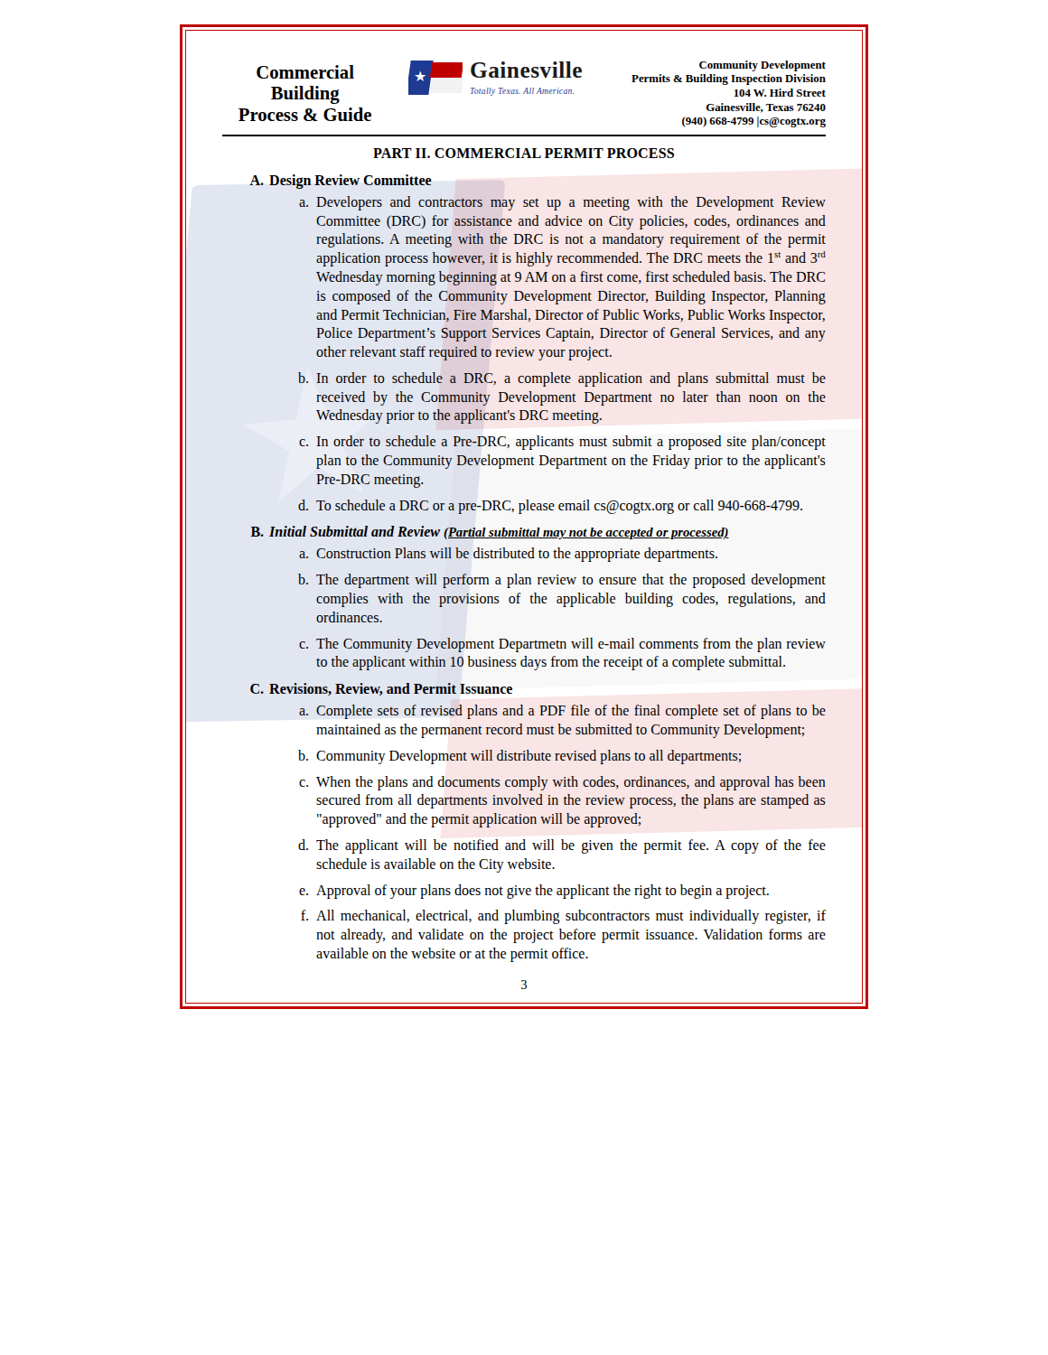★
Commercial Building
Process & Guide
★ Gainesville
Totally Texas. All American.
Community Development
Permits & Building Inspection Division
104 W. Hird Street
Gainesville, Texas 76240
(940) 668-4799 |cs@cogtx.org
PART II. COMMERCIAL PERMIT PROCESS
Design Review Committee
Developers and contractors may set up a meeting with the Development Review Committee (DRC) for assistance and advice on City policies, codes, ordinances and regulations. A meeting with the DRC is not a mandatory requirement of the permit application process however, it is highly recommended. The DRC meets the 1st and 3rd Wednesday morning beginning at 9 AM on a first come, first scheduled basis. The DRC is composed of the Community Development Director, Building Inspector, Planning and Permit Technician, Fire Marshal, Director of Public Works, Public Works Inspector, Police Department’s Support Services Captain, Director of General Services, and any other relevant staff required to review your project.
In order to schedule a DRC, a complete application and plans submittal must be received by the Community Development Department no later than noon on the Wednesday prior to the applicant's DRC meeting.
In order to schedule a Pre-DRC, applicants must submit a proposed site plan/concept plan to the Community Development Department on the Friday prior to the applicant's Pre-DRC meeting.
To schedule a DRC or a pre-DRC, please email cs@cogtx.org or call 940-668-4799.
Initial Submittal and Review (Partial submittal may not be accepted or processed)
Construction Plans will be distributed to the appropriate departments.
The department will perform a plan review to ensure that the proposed development complies with the provisions of the applicable building codes, regulations, and ordinances.
The Community Development Departmetn will e-mail comments from the plan review to the applicant within 10 business days from the receipt of a complete submittal.
Revisions, Review, and Permit Issuance
Complete sets of revised plans and a PDF file of the final complete set of plans to be maintained as the permanent record must be submitted to Community Development;
Community Development will distribute revised plans to all departments;
When the plans and documents comply with codes, ordinances, and approval has been secured from all departments involved in the review process, the plans are stamped as "approved" and the permit application will be approved;
The applicant will be notified and will be given the permit fee. A copy of the fee schedule is available on the City website.
Approval of your plans does not give the applicant the right to begin a project.
All mechanical, electrical, and plumbing subcontractors must individually register, if not already, and validate on the project before permit issuance. Validation forms are available on the website or at the permit office.
3